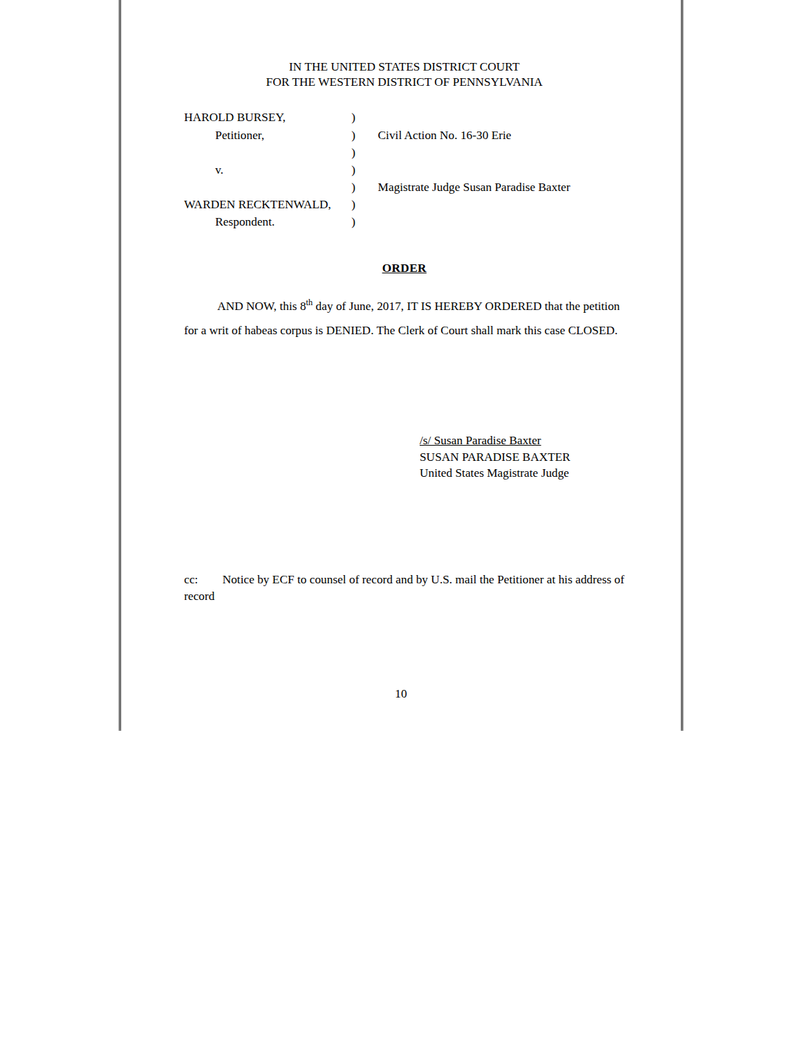IN THE UNITED STATES DISTRICT COURT
FOR THE WESTERN DISTRICT OF PENNSYLVANIA
| HAROLD BURSEY, | ) | |
| Petitioner, | ) | Civil Action No. 16-30 Erie |
| | ) | |
| v. | ) | |
| | ) | Magistrate Judge Susan Paradise Baxter |
| WARDEN RECKTENWALD, | ) | |
| Respondent. | ) | |
ORDER
AND NOW, this 8th day of June, 2017, IT IS HEREBY ORDERED that the petition for a writ of habeas corpus is DENIED. The Clerk of Court shall mark this case CLOSED.
/s/ Susan Paradise Baxter
SUSAN PARADISE BAXTER
United States Magistrate Judge
cc: Notice by ECF to counsel of record and by U.S. mail the Petitioner at his address of record
10